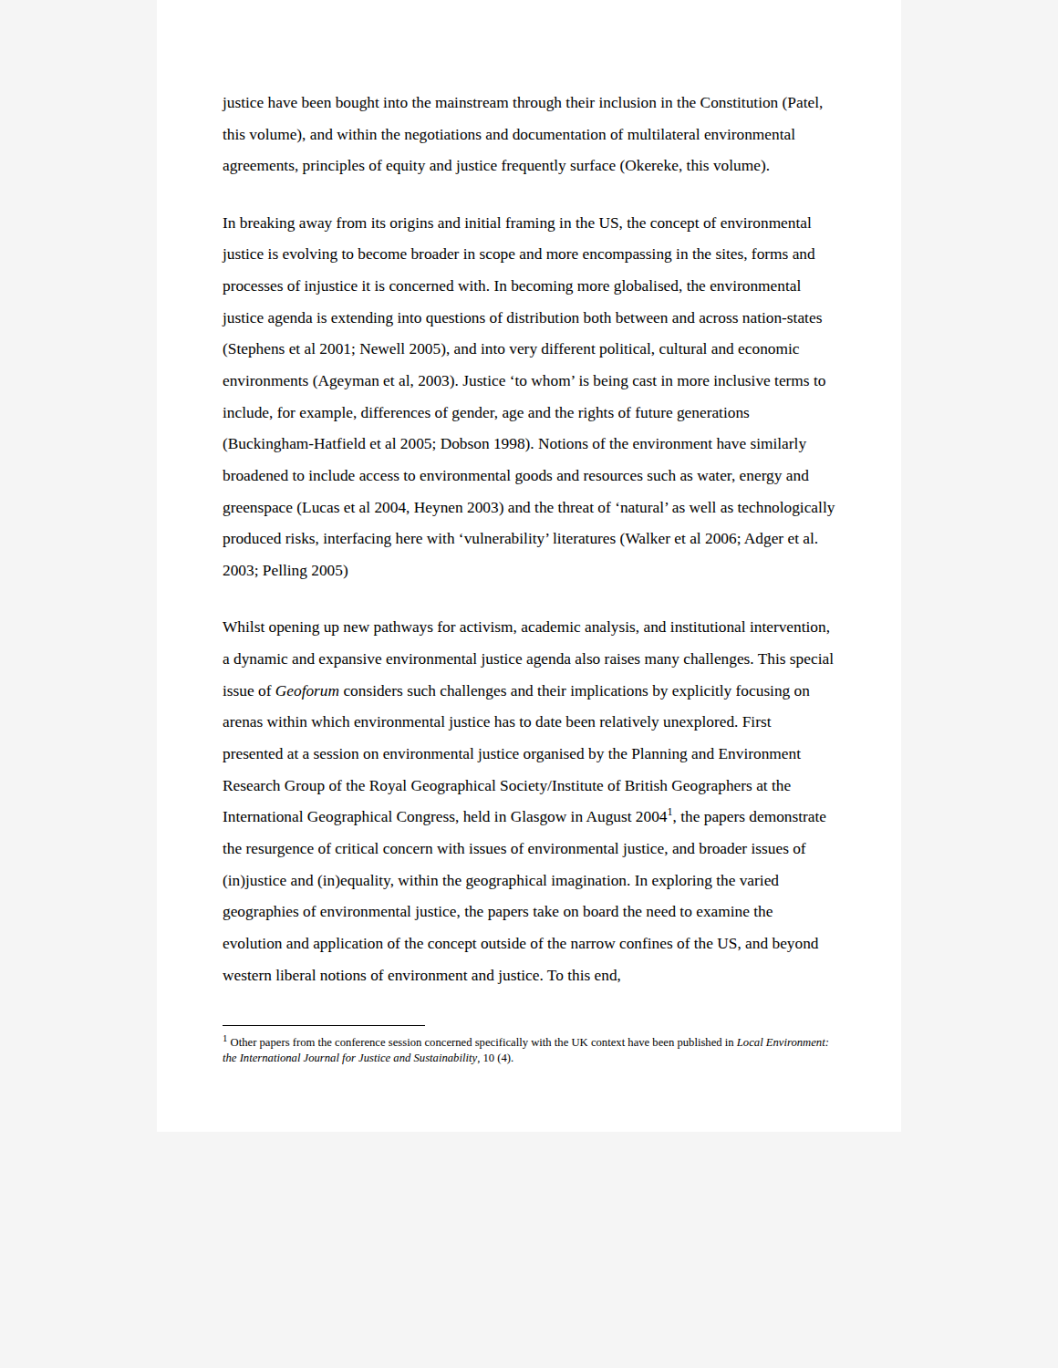justice have been bought into the mainstream through their inclusion in the Constitution (Patel, this volume), and within the negotiations and documentation of multilateral environmental agreements, principles of equity and justice frequently surface (Okereke, this volume).
In breaking away from its origins and initial framing in the US, the concept of environmental justice is evolving to become broader in scope and more encompassing in the sites, forms and processes of injustice it is concerned with. In becoming more globalised, the environmental justice agenda is extending into questions of distribution both between and across nation-states (Stephens et al 2001; Newell 2005), and into very different political, cultural and economic environments (Ageyman et al, 2003). Justice ‘to whom’ is being cast in more inclusive terms to include, for example, differences of gender, age and the rights of future generations (Buckingham-Hatfield et al 2005; Dobson 1998). Notions of the environment have similarly broadened to include access to environmental goods and resources such as water, energy and greenspace (Lucas et al 2004, Heynen 2003) and the threat of ‘natural’ as well as technologically produced risks, interfacing here with ‘vulnerability’ literatures (Walker et al 2006; Adger et al. 2003; Pelling 2005)
Whilst opening up new pathways for activism, academic analysis, and institutional intervention, a dynamic and expansive environmental justice agenda also raises many challenges. This special issue of Geoforum considers such challenges and their implications by explicitly focusing on arenas within which environmental justice has to date been relatively unexplored. First presented at a session on environmental justice organised by the Planning and Environment Research Group of the Royal Geographical Society/Institute of British Geographers at the International Geographical Congress, held in Glasgow in August 20041, the papers demonstrate the resurgence of critical concern with issues of environmental justice, and broader issues of (in)justice and (in)equality, within the geographical imagination. In exploring the varied geographies of environmental justice, the papers take on board the need to examine the evolution and application of the concept outside of the narrow confines of the US, and beyond western liberal notions of environment and justice. To this end,
1 Other papers from the conference session concerned specifically with the UK context have been published in Local Environment: the International Journal for Justice and Sustainability, 10 (4).